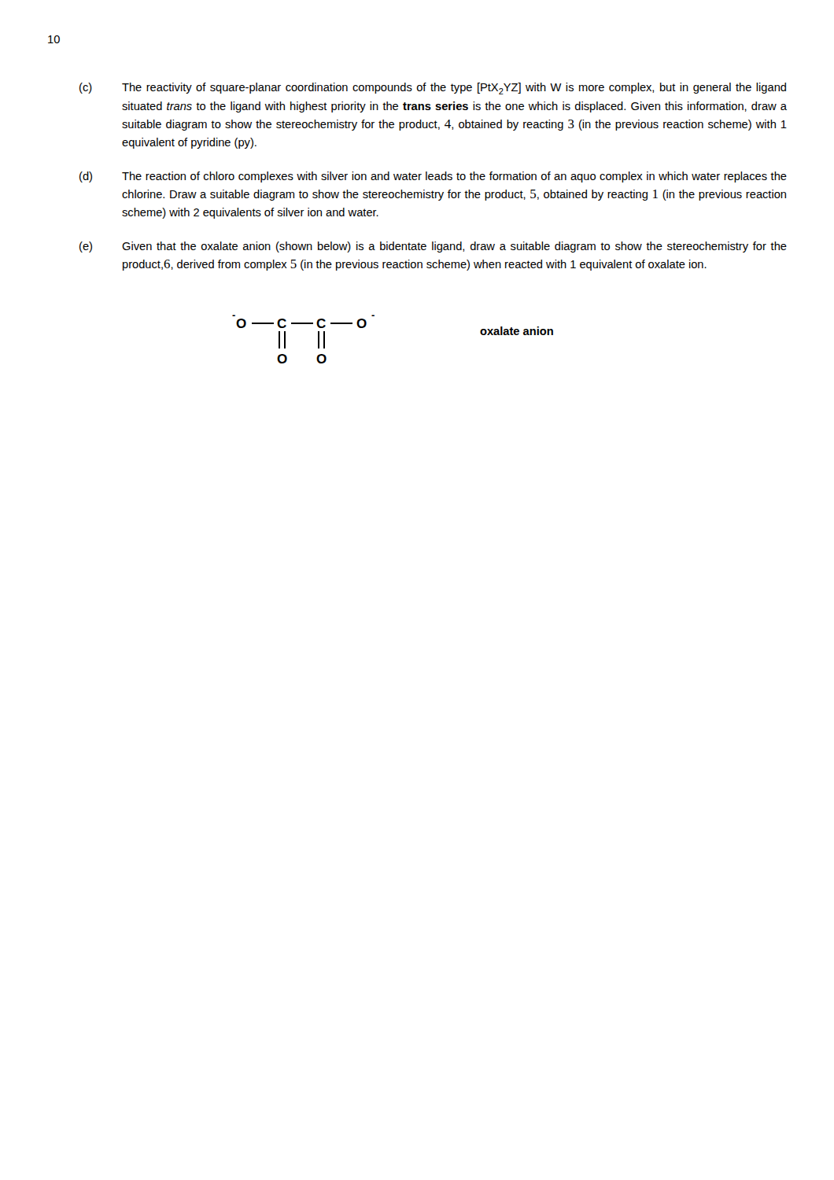10
(c)
The reactivity of square-planar coordination compounds of the type [PtX2YZ] with W is more complex, but in general the ligand situated trans to the ligand with highest priority in the trans series is the one which is displaced. Given this information, draw a suitable diagram to show the stereochemistry for the product, 4, obtained by reacting 3 (in the previous reaction scheme) with 1 equivalent of pyridine (py).
(d)
The reaction of chloro complexes with silver ion and water leads to the formation of an aquo complex in which water replaces the chlorine. Draw a suitable diagram to show the stereochemistry for the product, 5, obtained by reacting 1 (in the previous reaction scheme) with 2 equivalents of silver ion and water.
(e)
Given that the oxalate anion (shown below) is a bidentate ligand, draw a suitable diagram to show the stereochemistry for the product,6, derived from complex 5 (in the previous reaction scheme) when reacted with 1 equivalent of oxalate ion.
O - C C O - O O
oxalate anion